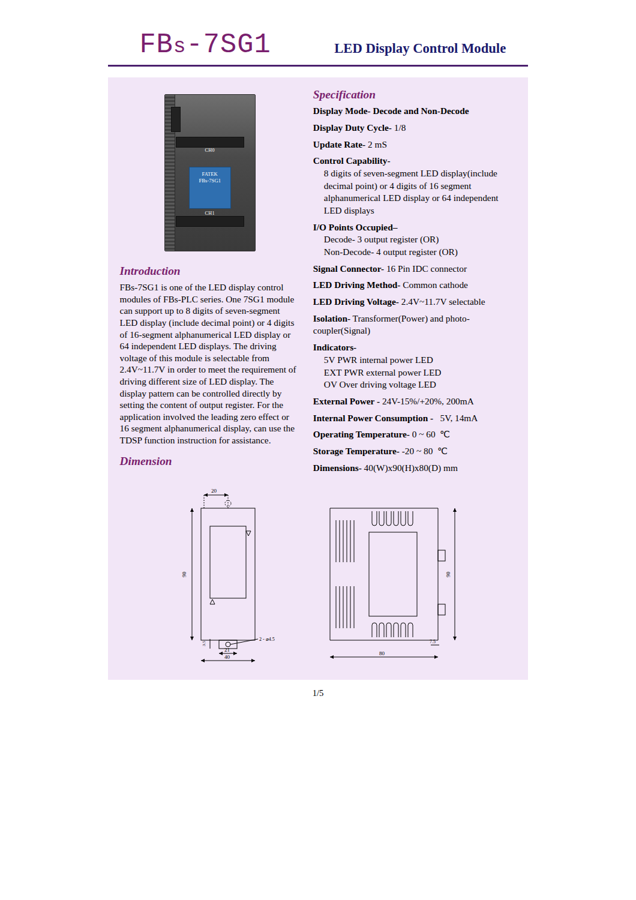FBs-7SG1
LED Display Control Module
CH0
FATEK
FBs-7SG1
CH1
Introduction
FBs-7SG1 is one of the LED display control modules of FBs-PLC series. One 7SG1 module can support up to 8 digits of seven-segment LED display (include decimal point) or 4 digits of 16-segment alphanumerical LED display or 64 independent LED displays. The driving voltage of this module is selectable from 2.4V~11.7V in order to meet the requirement of driving different size of LED display. The display pattern can be controlled directly by setting the content of output register. For the application involved the leading zero effect or 16 segment alphanumerical display, can use the TDSP function instruction for assistance.
Dimension
Specification
Display Mode- Decode and Non-Decode
Display Duty Cycle- 1/8
Update Rate- 2 mS
Control Capability- 8 digits of seven-segment LED display(include decimal point) or 4 digits of 16 segment alphanumerical LED display or 64 independent LED displays
I/O Points Occupied– Decode- 3 output register (OR) Non-Decode- 4 output register (OR)
Signal Connector- 16 Pin IDC connector
LED Driving Method- Common cathode
LED Driving Voltage- 2.4V~11.7V selectable
Isolation- Transformer(Power) and photo-coupler(Signal)
Indicators- 5V PWR internal power LED EXT PWR external power LED OV Over driving voltage LED
External Power - 24V-15%/+20%, 200mA
Internal Power Consumption - 5V, 14mA
Operating Temperature- 0 ~ 60 ℃
Storage Temperature- -20 ~ 80 ℃
Dimensions- 40(W)x90(H)x80(D) mm
20 2 - ⌀4.5 90 21 40 3.5 90 80 7.5
1/5